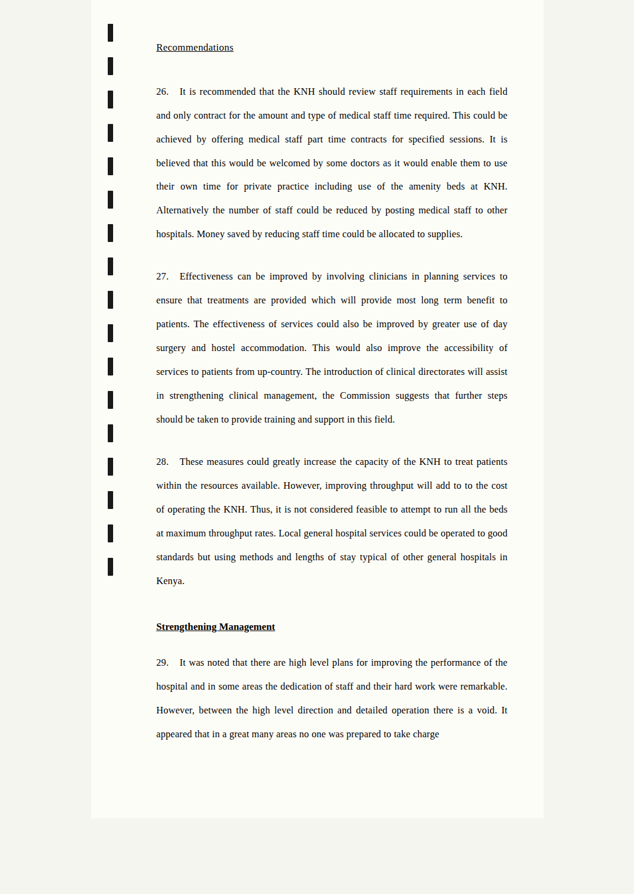Recommendations
26. It is recommended that the KNH should review staff requirements in each field and only contract for the amount and type of medical staff time required. This could be achieved by offering medical staff part time contracts for specified sessions. It is believed that this would be welcomed by some doctors as it would enable them to use their own time for private practice including use of the amenity beds at KNH. Alternatively the number of staff could be reduced by posting medical staff to other hospitals. Money saved by reducing staff time could be allocated to supplies.
27. Effectiveness can be improved by involving clinicians in planning services to ensure that treatments are provided which will provide most long term benefit to patients. The effectiveness of services could also be improved by greater use of day surgery and hostel accommodation. This would also improve the accessibility of services to patients from up-country. The introduction of clinical directorates will assist in strengthening clinical management, the Commission suggests that further steps should be taken to provide training and support in this field.
28. These measures could greatly increase the capacity of the KNH to treat patients within the resources available. However, improving throughput will add to to the cost of operating the KNH. Thus, it is not considered feasible to attempt to run all the beds at maximum throughput rates. Local general hospital services could be operated to good standards but using methods and lengths of stay typical of other general hospitals in Kenya.
Strengthening Management
29. It was noted that there are high level plans for improving the performance of the hospital and in some areas the dedication of staff and their hard work were remarkable. However, between the high level direction and detailed operation there is a void. It appeared that in a great many areas no one was prepared to take charge